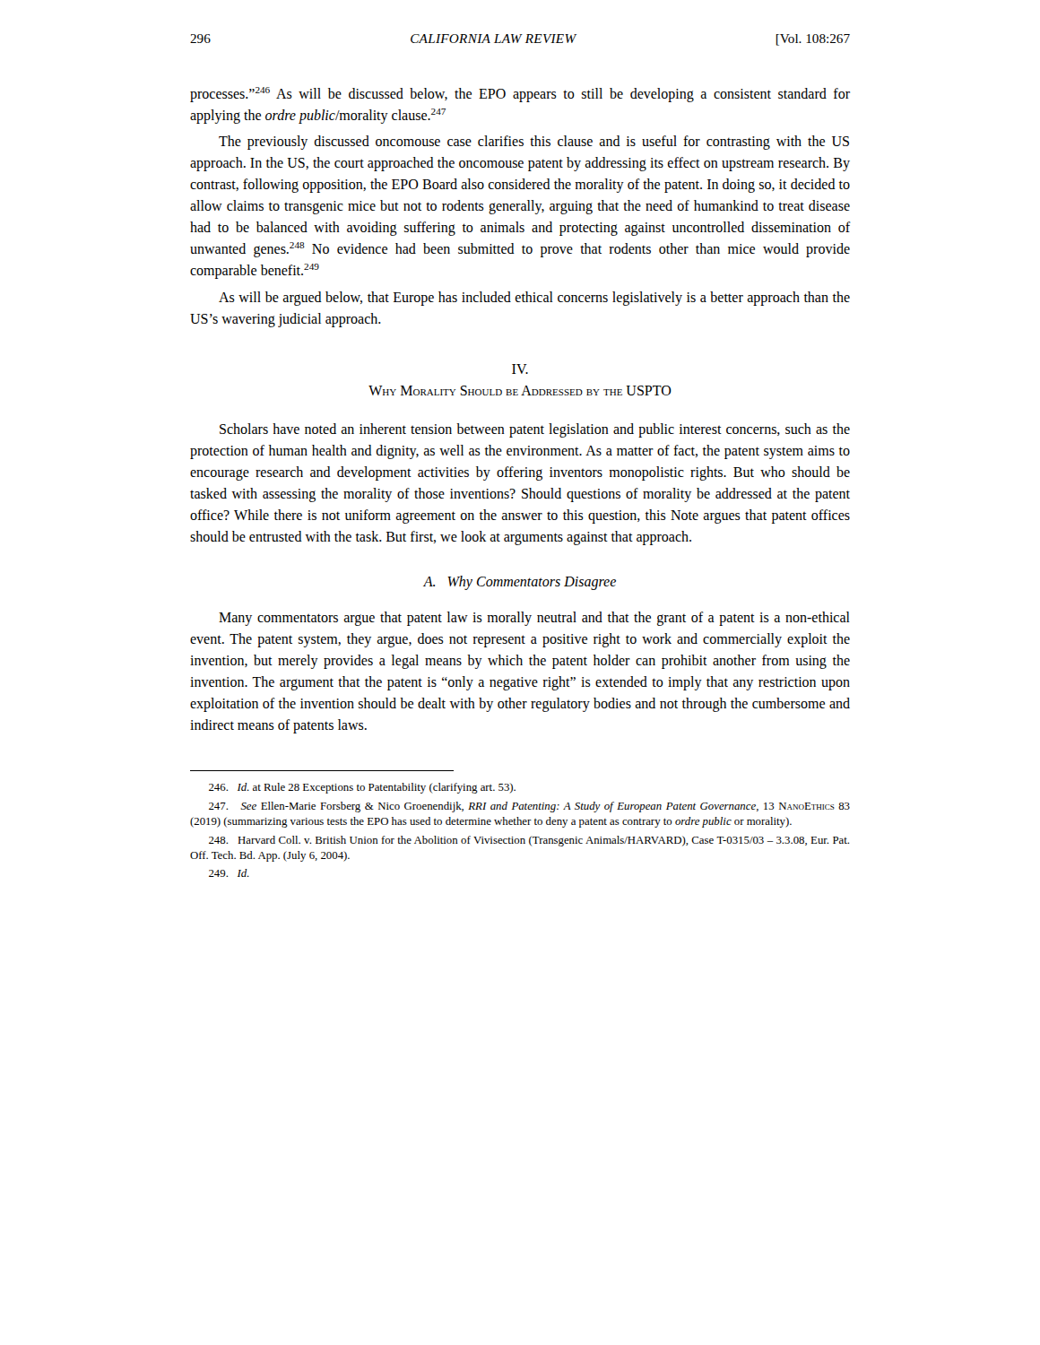296 CALIFORNIA LAW REVIEW [Vol. 108:267
processes.”246 As will be discussed below, the EPO appears to still be developing a consistent standard for applying the ordre public/morality clause.247
The previously discussed oncomouse case clarifies this clause and is useful for contrasting with the US approach. In the US, the court approached the oncomouse patent by addressing its effect on upstream research. By contrast, following opposition, the EPO Board also considered the morality of the patent. In doing so, it decided to allow claims to transgenic mice but not to rodents generally, arguing that the need of humankind to treat disease had to be balanced with avoiding suffering to animals and protecting against uncontrolled dissemination of unwanted genes.248 No evidence had been submitted to prove that rodents other than mice would provide comparable benefit.249
As will be argued below, that Europe has included ethical concerns legislatively is a better approach than the US’s wavering judicial approach.
IV.
Why Morality Should be Addressed by the USPTO
Scholars have noted an inherent tension between patent legislation and public interest concerns, such as the protection of human health and dignity, as well as the environment. As a matter of fact, the patent system aims to encourage research and development activities by offering inventors monopolistic rights. But who should be tasked with assessing the morality of those inventions? Should questions of morality be addressed at the patent office? While there is not uniform agreement on the answer to this question, this Note argues that patent offices should be entrusted with the task. But first, we look at arguments against that approach.
A. Why Commentators Disagree
Many commentators argue that patent law is morally neutral and that the grant of a patent is a non-ethical event. The patent system, they argue, does not represent a positive right to work and commercially exploit the invention, but merely provides a legal means by which the patent holder can prohibit another from using the invention. The argument that the patent is “only a negative right” is extended to imply that any restriction upon exploitation of the invention should be dealt with by other regulatory bodies and not through the cumbersome and indirect means of patents laws.
246. Id. at Rule 28 Exceptions to Patentability (clarifying art. 53).
247. See Ellen-Marie Forsberg & Nico Groenendijk, RRI and Patenting: A Study of European Patent Governance, 13 NanoEthics 83 (2019) (summarizing various tests the EPO has used to determine whether to deny a patent as contrary to ordre public or morality).
248. Harvard Coll. v. British Union for the Abolition of Vivisection (Transgenic Animals/HARVARD), Case T-0315/03 – 3.3.08, Eur. Pat. Off. Tech. Bd. App. (July 6, 2004).
249. Id.